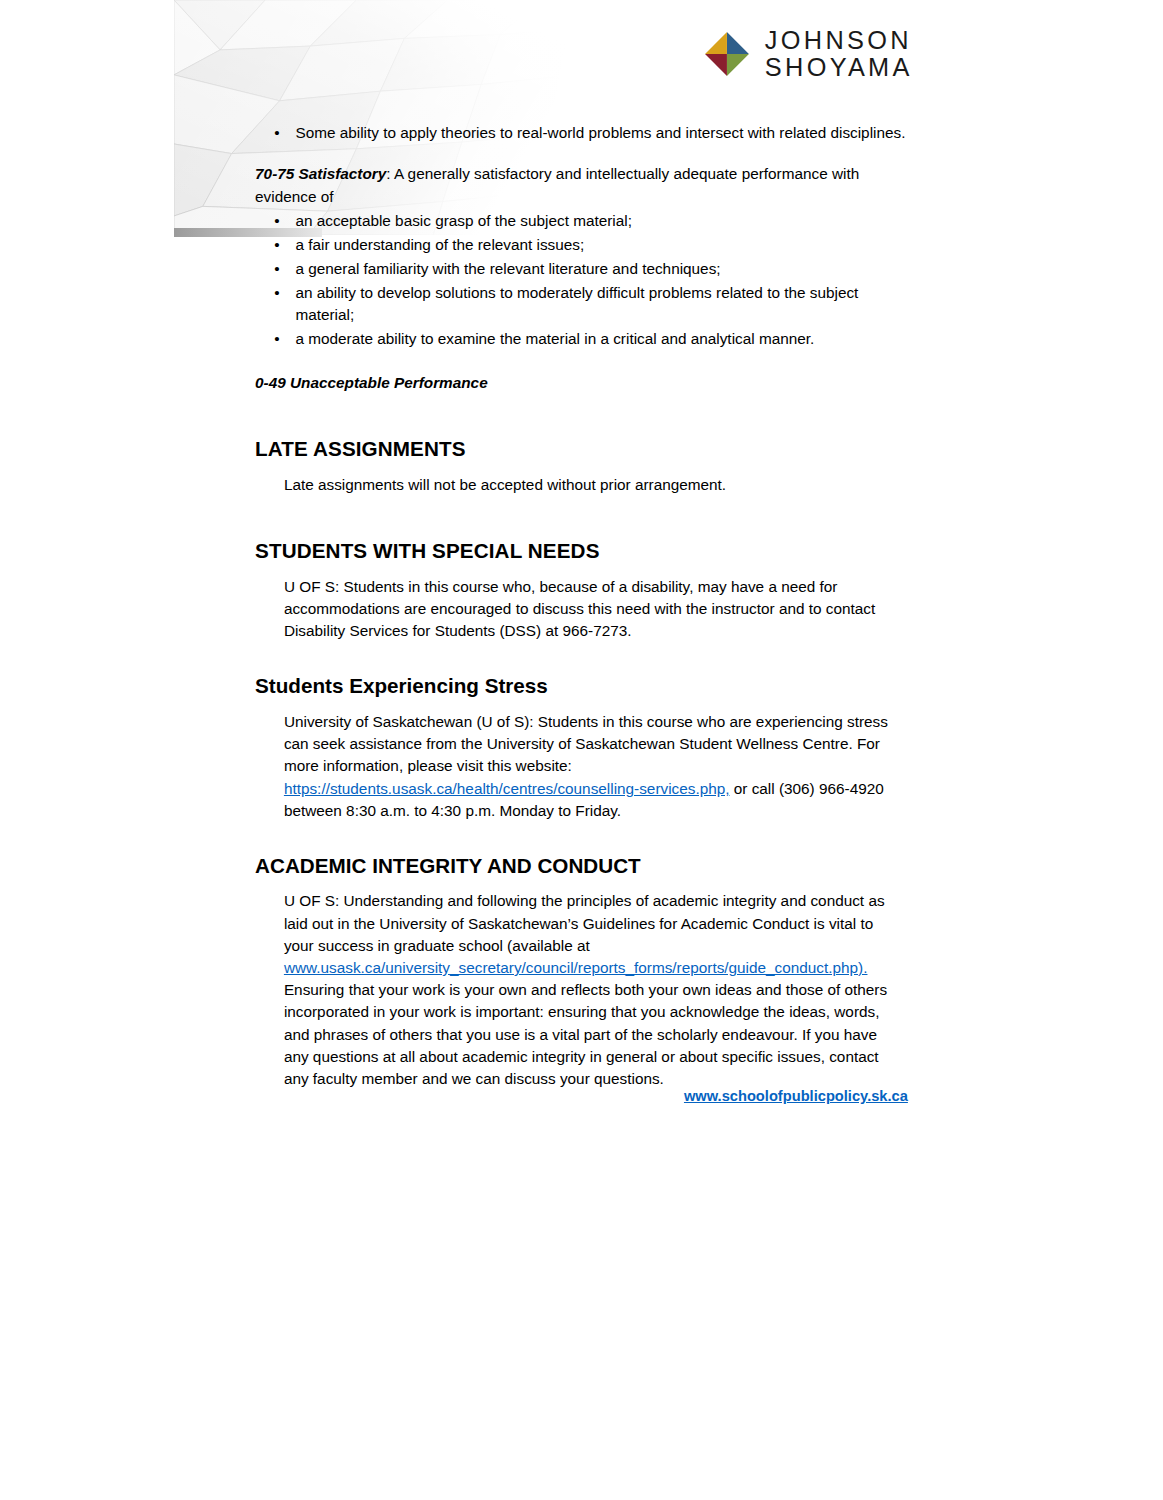JOHNSON
SHOYAMA
Some ability to apply theories to real-world problems and intersect with related disciplines.
70-75 Satisfactory: A generally satisfactory and intellectually adequate performance with evidence of
an acceptable basic grasp of the subject material;
a fair understanding of the relevant issues;
a general familiarity with the relevant literature and techniques;
an ability to develop solutions to moderately difficult problems related to the subject material;
a moderate ability to examine the material in a critical and analytical manner.
0-49 Unacceptable Performance
LATE ASSIGNMENTS
Late assignments will not be accepted without prior arrangement.
STUDENTS WITH SPECIAL NEEDS
U OF S: Students in this course who, because of a disability, may have a need for accommodations are encouraged to discuss this need with the instructor and to contact Disability Services for Students (DSS) at 966-7273.
Students Experiencing Stress
University of Saskatchewan (U of S): Students in this course who are experiencing stress can seek assistance from the University of Saskatchewan Student Wellness Centre. For more information, please visit this website: https://students.usask.ca/health/centres/counselling-services.php, or call (306) 966-4920 between 8:30 a.m. to 4:30 p.m. Monday to Friday.
ACADEMIC INTEGRITY AND CONDUCT
U OF S: Understanding and following the principles of academic integrity and conduct as laid out in the University of Saskatchewan’s Guidelines for Academic Conduct is vital to your success in graduate school (available at www.usask.ca/university_secretary/council/reports_forms/reports/guide_conduct.php). Ensuring that your work is your own and reflects both your own ideas and those of others incorporated in your work is important: ensuring that you acknowledge the ideas, words, and phrases of others that you use is a vital part of the scholarly endeavour. If you have any questions at all about academic integrity in general or about specific issues, contact any faculty member and we can discuss your questions.
www.schoolofpublicpolicy.sk.ca